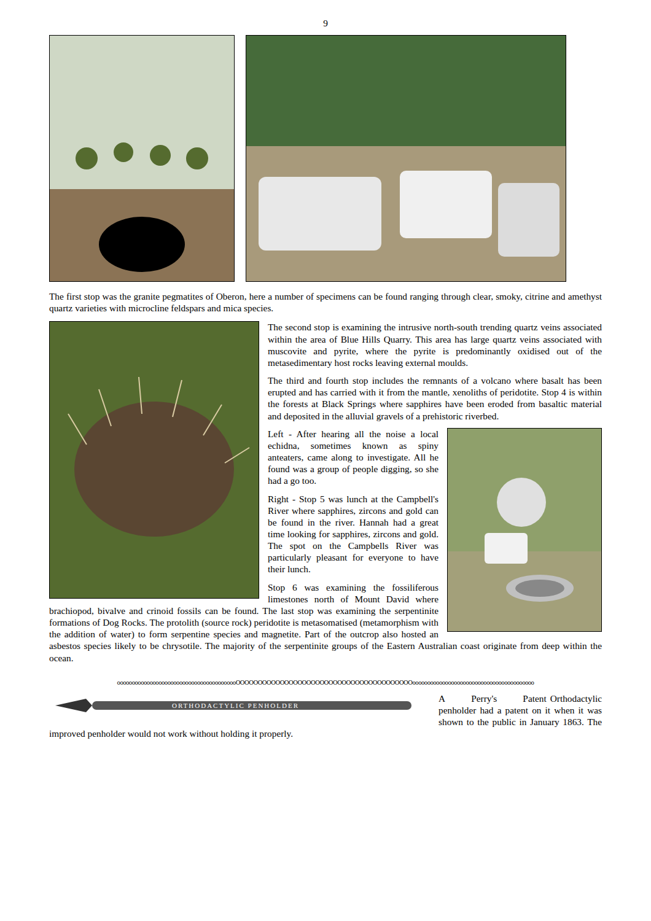9
The first stop was the granite pegmatites of Oberon, here a number of specimens can be found ranging through clear, smoky, citrine and amethyst quartz varieties with microcline feldspars and mica species.
The second stop is examining the intrusive north-south trending quartz veins associated within the area of Blue Hills Quarry. This area has large quartz veins associated with muscovite and pyrite, where the pyrite is predominantly oxidised out of the metasedimentary host rocks leaving external moulds.
The third and fourth stop includes the remnants of a volcano where basalt has been erupted and has carried with it from the mantle, xenoliths of peridotite. Stop 4 is within the forests at Black Springs where sapphires have been eroded from basaltic material and deposited in the alluvial gravels of a prehistoric riverbed.
Left - After hearing all the noise a local echidna, sometimes known as spiny anteaters, came along to investigate. All he found was a group of people digging, so she had a go too.
Right - Stop 5 was lunch at the Campbell's River where sapphires, zircons and gold can be found in the river. Hannah had a great time looking for sapphires, zircons and gold. The spot on the Campbells River was particularly pleasant for everyone to have their lunch.
Stop 6 was examining the fossiliferous limestones north of Mount David where brachiopod, bivalve and crinoid fossils can be found. The last stop was examining the serpentinite formations of Dog Rocks. The protolith (source rock) peridotite is metasomatised (metamorphism with the addition of water) to form serpentine species and magnetite. Part of the outcrop also hosted an asbestos species likely to be chrysotile. The majority of the serpentinite groups of the Eastern Australian coast originate from deep within the ocean.
ooooooooooooooooooooooooooooooooooooooooOOOOOOOOOOOOOOOOOOOOOOOOOOOOOOOOOOOOOOOOooooooooooooooooooooooooooooooooooooooooo
A Perry's Patent Orthodactylic penholder had a patent on it when it was shown to the public in January 1863. The improved penholder would not work without holding it properly.